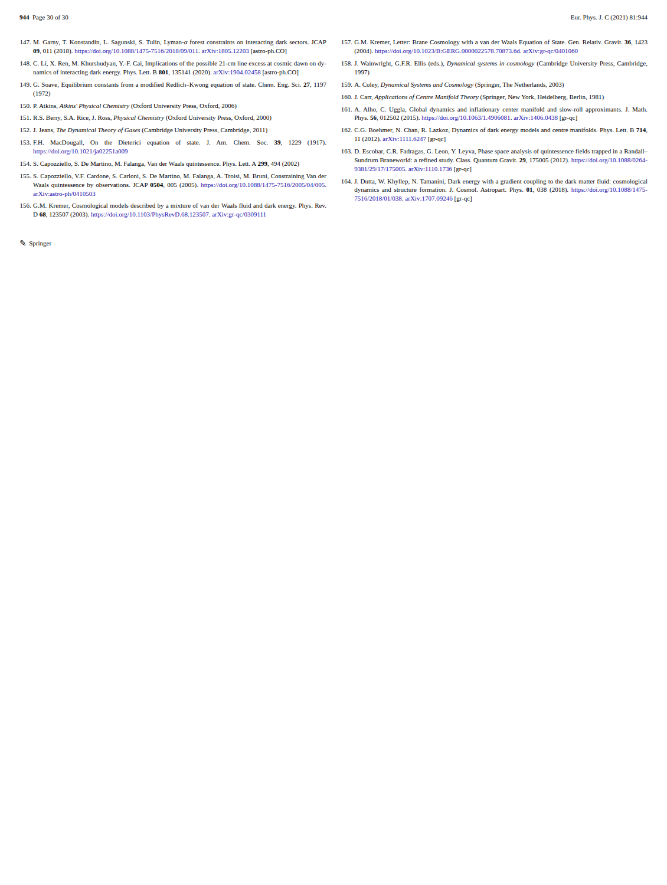944 Page 30 of 30
Eur. Phys. J. C (2021) 81:944
147. M. Garny, T. Konstandin, L. Sagunski, S. Tulin, Lyman-α forest constraints on interacting dark sectors. JCAP 09, 011 (2018). https://doi.org/10.1088/1475-7516/2018/09/011. arXiv:1805.12203 [astro-ph.CO]
148. C. Li, X. Ren, M. Khurshudyan, Y.-F. Cai, Implications of the possible 21-cm line excess at cosmic dawn on dynamics of interacting dark energy. Phys. Lett. B 801, 135141 (2020). arXiv:1904.02458 [astro-ph.CO]
149. G. Soave, Equilibrium constants from a modified Redlich–Kwong equation of state. Chem. Eng. Sci. 27, 1197 (1972)
150. P. Atkins, Atkins' Physical Chemistry (Oxford University Press, Oxford, 2006)
151. R.S. Berry, S.A. Rice, J. Ross, Physical Chemistry (Oxford University Press, Oxford, 2000)
152. J. Jeans, The Dynamical Theory of Gases (Cambridge University Press, Cambridge, 2011)
153. F.H. MacDougall, On the Dieterici equation of state. J. Am. Chem. Soc. 39, 1229 (1917). https://doi.org/10.1021/ja02251a009
154. S. Capozziello, S. De Martino, M. Falanga, Van der Waals quintessence. Phys. Lett. A 299, 494 (2002)
155. S. Capozziello, V.F. Cardone, S. Carloni, S. De Martino, M. Falanga, A. Troisi, M. Bruni, Constraining Van der Waals quintessence by observations. JCAP 0504, 005 (2005). https://doi.org/10.1088/1475-7516/2005/04/005. arXiv:astro-ph/0410503
156. G.M. Kremer, Cosmological models described by a mixture of van der Waals fluid and dark energy. Phys. Rev. D 68, 123507 (2003). https://doi.org/10.1103/PhysRevD.68.123507. arXiv:gr-qc/0309111
157. G.M. Kremer, Letter: Brane Cosmology with a van der Waals Equation of State. Gen. Relativ. Gravit. 36, 1423 (2004). https://doi.org/10.1023/B:GERG.0000022578.70873.6d. arXiv:gr-qc/0401060
158. J. Wainwright, G.F.R. Ellis (eds.), Dynamical systems in cosmology (Cambridge University Press, Cambridge, 1997)
159. A. Coley, Dynamical Systems and Cosmology (Springer, The Netherlands, 2003)
160. J. Carr, Applications of Centre Manifold Theory (Springer, New York, Heidelberg, Berlin, 1981)
161. A. Alho, C. Uggla, Global dynamics and inflationary center manifold and slow-roll approximants. J. Math. Phys. 56, 012502 (2015). https://doi.org/10.1063/1.4906081. arXiv:1406.0438 [gr-qc]
162. C.G. Boehmer, N. Chan, R. Lazkoz, Dynamics of dark energy models and centre manifolds. Phys. Lett. B 714, 11 (2012). arXiv:1111.6247 [gr-qc]
163. D. Escobar, C.R. Fadragas, G. Leon, Y. Leyva, Phase space analysis of quintessence fields trapped in a Randall–Sundrum Braneworld: a refined study. Class. Quantum Gravit. 29, 175005 (2012). https://doi.org/10.1088/0264-9381/29/17/175005. arXiv:1110.1736 [gr-qc]
164. J. Dutta, W. Khyllep, N. Tamanini, Dark energy with a gradient coupling to the dark matter fluid: cosmological dynamics and structure formation. J. Cosmol. Astropart. Phys. 01, 038 (2018). https://doi.org/10.1088/1475-7516/2018/01/038. arXiv:1707.09246 [gr-qc]
✎Springer